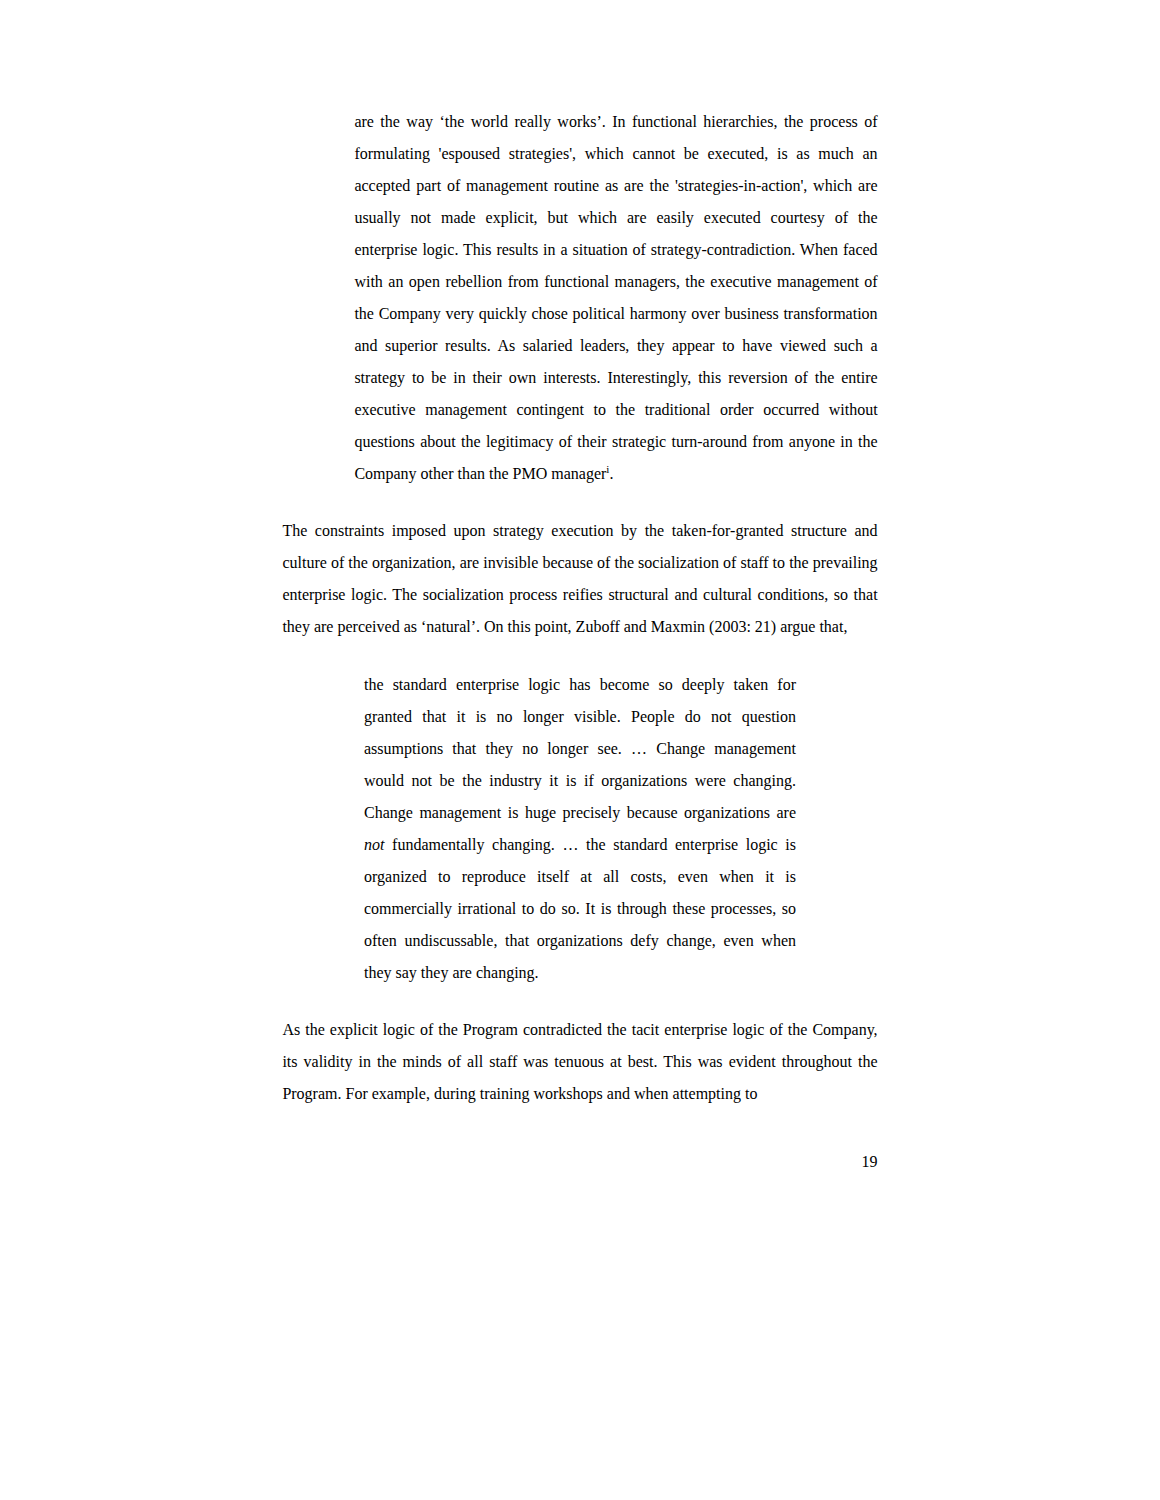are the way ‘the world really works’. In functional hierarchies, the process of formulating 'espoused strategies', which cannot be executed, is as much an accepted part of management routine as are the 'strategies-in-action', which are usually not made explicit, but which are easily executed courtesy of the enterprise logic. This results in a situation of strategy-contradiction. When faced with an open rebellion from functional managers, the executive management of the Company very quickly chose political harmony over business transformation and superior results. As salaried leaders, they appear to have viewed such a strategy to be in their own interests. Interestingly, this reversion of the entire executive management contingent to the traditional order occurred without questions about the legitimacy of their strategic turn-around from anyone in the Company other than the PMO manageri.
The constraints imposed upon strategy execution by the taken-for-granted structure and culture of the organization, are invisible because of the socialization of staff to the prevailing enterprise logic. The socialization process reifies structural and cultural conditions, so that they are perceived as ‘natural’. On this point, Zuboff and Maxmin (2003: 21) argue that,
the standard enterprise logic has become so deeply taken for granted that it is no longer visible. People do not question assumptions that they no longer see. … Change management would not be the industry it is if organizations were changing. Change management is huge precisely because organizations are not fundamentally changing. … the standard enterprise logic is organized to reproduce itself at all costs, even when it is commercially irrational to do so. It is through these processes, so often undiscussable, that organizations defy change, even when they say they are changing.
As the explicit logic of the Program contradicted the tacit enterprise logic of the Company, its validity in the minds of all staff was tenuous at best. This was evident throughout the Program. For example, during training workshops and when attempting to
19